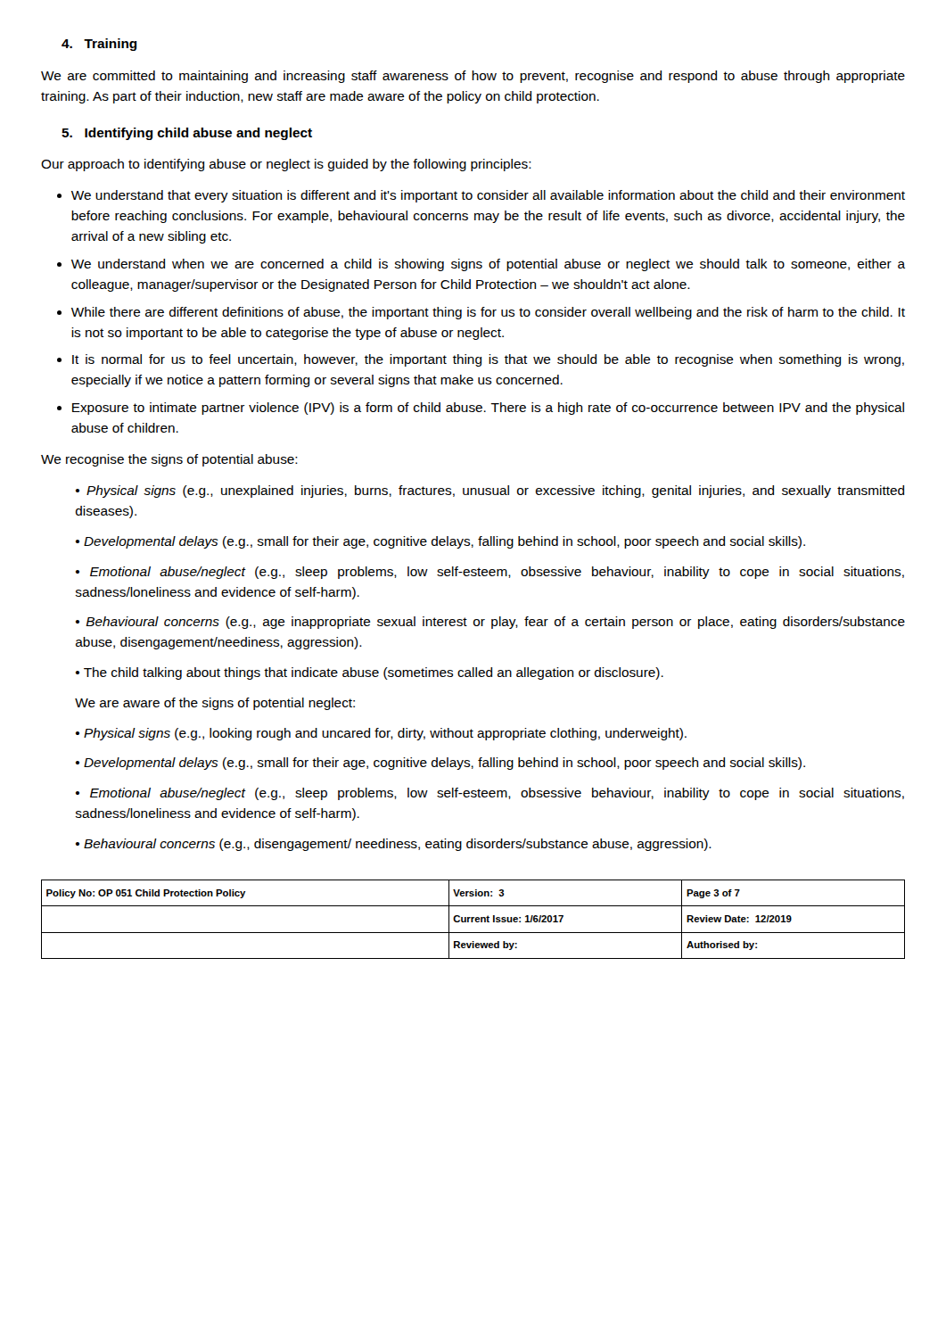4. Training
We are committed to maintaining and increasing staff awareness of how to prevent, recognise and respond to abuse through appropriate training. As part of their induction, new staff are made aware of the policy on child protection.
5. Identifying child abuse and neglect
Our approach to identifying abuse or neglect is guided by the following principles:
We understand that every situation is different and it's important to consider all available information about the child and their environment before reaching conclusions. For example, behavioural concerns may be the result of life events, such as divorce, accidental injury, the arrival of a new sibling etc.
We understand when we are concerned a child is showing signs of potential abuse or neglect we should talk to someone, either a colleague, manager/supervisor or the Designated Person for Child Protection – we shouldn't act alone.
While there are different definitions of abuse, the important thing is for us to consider overall wellbeing and the risk of harm to the child. It is not so important to be able to categorise the type of abuse or neglect.
It is normal for us to feel uncertain, however, the important thing is that we should be able to recognise when something is wrong, especially if we notice a pattern forming or several signs that make us concerned.
Exposure to intimate partner violence (IPV) is a form of child abuse. There is a high rate of co-occurrence between IPV and the physical abuse of children.
We recognise the signs of potential abuse:
• Physical signs (e.g., unexplained injuries, burns, fractures, unusual or excessive itching, genital injuries, and sexually transmitted diseases).
• Developmental delays (e.g., small for their age, cognitive delays, falling behind in school, poor speech and social skills).
• Emotional abuse/neglect (e.g., sleep problems, low self-esteem, obsessive behaviour, inability to cope in social situations, sadness/loneliness and evidence of self-harm).
• Behavioural concerns (e.g., age inappropriate sexual interest or play, fear of a certain person or place, eating disorders/substance abuse, disengagement/neediness, aggression).
• The child talking about things that indicate abuse (sometimes called an allegation or disclosure).
We are aware of the signs of potential neglect:
• Physical signs (e.g., looking rough and uncared for, dirty, without appropriate clothing, underweight).
• Developmental delays (e.g., small for their age, cognitive delays, falling behind in school, poor speech and social skills).
• Emotional abuse/neglect (e.g., sleep problems, low self-esteem, obsessive behaviour, inability to cope in social situations, sadness/loneliness and evidence of self-harm).
• Behavioural concerns (e.g., disengagement/ neediness, eating disorders/substance abuse, aggression).
| Policy No: OP 051 Child Protection Policy | Version: 3 | Page 3 of 7 |
| | Current Issue: 1/6/2017 | Review Date: 12/2019 |
| | Reviewed by: | Authorised by: |